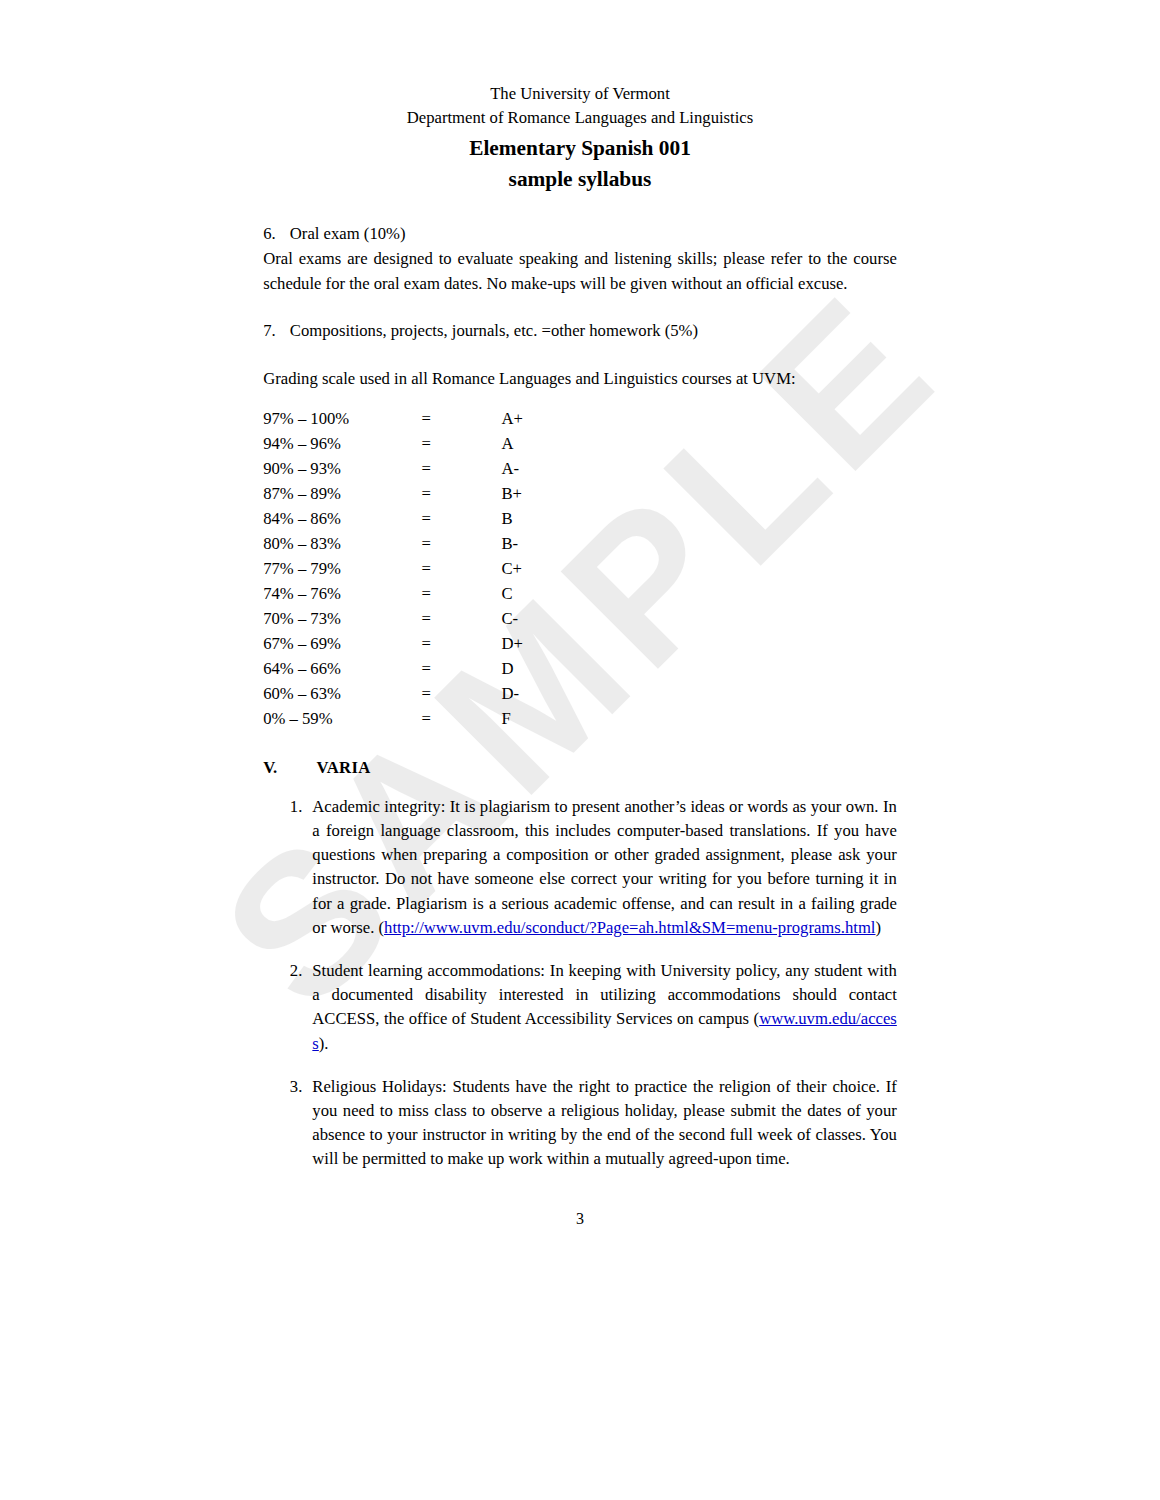SAMPLE
The University of Vermont
Department of Romance Languages and Linguistics
Elementary Spanish 001
sample syllabus
6. Oral exam (10%)
Oral exams are designed to evaluate speaking and listening skills; please refer to the course schedule for the oral exam dates. No make-ups will be given without an official excuse.
7. Compositions, projects, journals, etc. =other homework (5%)
Grading scale used in all Romance Languages and Linguistics courses at UVM:
| 97% – 100% | = | A+ |
| 94% – 96% | = | A |
| 90% – 93% | = | A- |
| 87% – 89% | = | B+ |
| 84% – 86% | = | B |
| 80% – 83% | = | B- |
| 77% – 79% | = | C+ |
| 74% – 76% | = | C |
| 70% – 73% | = | C- |
| 67% – 69% | = | D+ |
| 64% – 66% | = | D |
| 60% – 63% | = | D- |
| 0% – 59% | = | F |
V. VARIA
Academic integrity: It is plagiarism to present another’s ideas or words as your own. In a foreign language classroom, this includes computer-based translations. If you have questions when preparing a composition or other graded assignment, please ask your instructor. Do not have someone else correct your writing for you before turning it in for a grade. Plagiarism is a serious academic offense, and can result in a failing grade or worse. (http://www.uvm.edu/sconduct/?Page=ah.html&SM=menu-programs.html)
Student learning accommodations: In keeping with University policy, any student with a documented disability interested in utilizing accommodations should contact ACCESS, the office of Student Accessibility Services on campus (www.uvm.edu/access).
Religious Holidays: Students have the right to practice the religion of their choice. If you need to miss class to observe a religious holiday, please submit the dates of your absence to your instructor in writing by the end of the second full week of classes. You will be permitted to make up work within a mutually agreed-upon time.
3